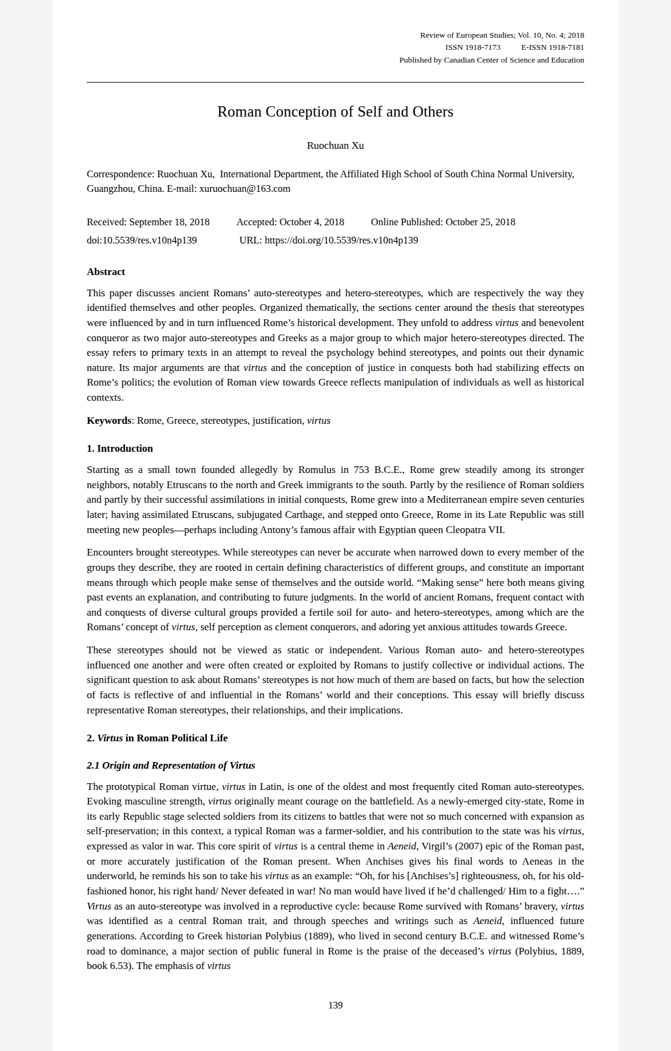Review of European Studies; Vol. 10, No. 4; 2018 ISSN 1918-7173 E-ISSN 1918-7181 Published by Canadian Center of Science and Education
Roman Conception of Self and Others
Ruochuan Xu
Correspondence: Ruochuan Xu, International Department, the Affiliated High School of South China Normal University, Guangzhou, China. E-mail: xuruochuan@163.com
Received: September 18, 2018 Accepted: October 4, 2018 Online Published: October 25, 2018
doi:10.5539/res.v10n4p139URL: https://doi.org/10.5539/res.v10n4p139
Abstract
This paper discusses ancient Romans’ auto-stereotypes and hetero-stereotypes, which are respectively the way they identified themselves and other peoples. Organized thematically, the sections center around the thesis that stereotypes were influenced by and in turn influenced Rome’s historical development. They unfold to address virtus and benevolent conqueror as two major auto-stereotypes and Greeks as a major group to which major hetero-stereotypes directed. The essay refers to primary texts in an attempt to reveal the psychology behind stereotypes, and points out their dynamic nature. Its major arguments are that virtus and the conception of justice in conquests both had stabilizing effects on Rome’s politics; the evolution of Roman view towards Greece reflects manipulation of individuals as well as historical contexts.
Keywords: Rome, Greece, stereotypes, justification, virtus
1. Introduction
Starting as a small town founded allegedly by Romulus in 753 B.C.E., Rome grew steadily among its stronger neighbors, notably Etruscans to the north and Greek immigrants to the south. Partly by the resilience of Roman soldiers and partly by their successful assimilations in initial conquests, Rome grew into a Mediterranean empire seven centuries later; having assimilated Etruscans, subjugated Carthage, and stepped onto Greece, Rome in its Late Republic was still meeting new peoples—perhaps including Antony’s famous affair with Egyptian queen Cleopatra VII.
Encounters brought stereotypes. While stereotypes can never be accurate when narrowed down to every member of the groups they describe, they are rooted in certain defining characteristics of different groups, and constitute an important means through which people make sense of themselves and the outside world. “Making sense” here both means giving past events an explanation, and contributing to future judgments. In the world of ancient Romans, frequent contact with and conquests of diverse cultural groups provided a fertile soil for auto- and hetero-stereotypes, among which are the Romans’ concept of virtus, self perception as clement conquerors, and adoring yet anxious attitudes towards Greece.
These stereotypes should not be viewed as static or independent. Various Roman auto- and hetero-stereotypes influenced one another and were often created or exploited by Romans to justify collective or individual actions. The significant question to ask about Romans’ stereotypes is not how much of them are based on facts, but how the selection of facts is reflective of and influential in the Romans’ world and their conceptions. This essay will briefly discuss representative Roman stereotypes, their relationships, and their implications.
2. Virtus in Roman Political Life
2.1 Origin and Representation of Virtus
The prototypical Roman virtue, virtus in Latin, is one of the oldest and most frequently cited Roman auto-stereotypes. Evoking masculine strength, virtus originally meant courage on the battlefield. As a newly-emerged city-state, Rome in its early Republic stage selected soldiers from its citizens to battles that were not so much concerned with expansion as self-preservation; in this context, a typical Roman was a farmer-soldier, and his contribution to the state was his virtus, expressed as valor in war. This core spirit of virtus is a central theme in Aeneid, Virgil’s (2007) epic of the Roman past, or more accurately justification of the Roman present. When Anchises gives his final words to Aeneas in the underworld, he reminds his son to take his virtus as an example: “Oh, for his [Anchises’s] righteousness, oh, for his old-fashioned honor, his right hand/ Never defeated in war! No man would have lived if he’d challenged/ Him to a fight….” Virtus as an auto-stereotype was involved in a reproductive cycle: because Rome survived with Romans’ bravery, virtus was identified as a central Roman trait, and through speeches and writings such as Aeneid, influenced future generations. According to Greek historian Polybius (1889), who lived in second century B.C.E. and witnessed Rome’s road to dominance, a major section of public funeral in Rome is the praise of the deceased’s virtus (Polybius, 1889, book 6.53). The emphasis of virtus
139